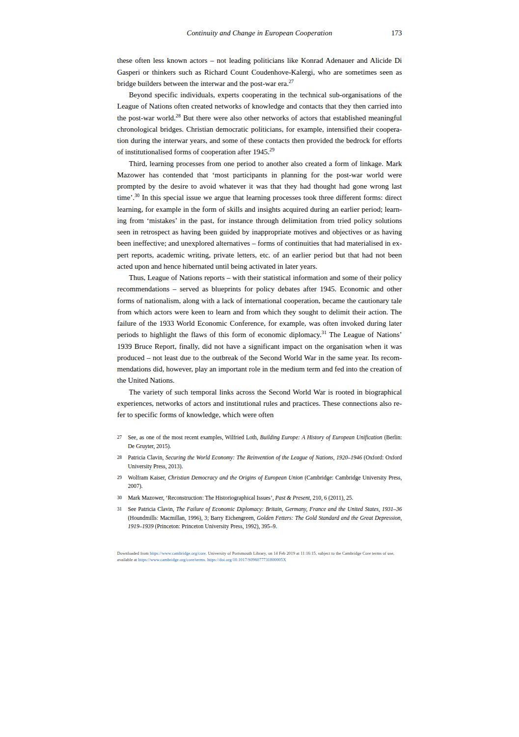Continuity and Change in European Cooperation 173
these often less known actors – not leading politicians like Konrad Adenauer and Alicide Di Gasperi or thinkers such as Richard Count Coudenhove-Kalergi, who are sometimes seen as bridge builders between the interwar and the post-war era.27
Beyond specific individuals, experts cooperating in the technical sub-organisations of the League of Nations often created networks of knowledge and contacts that they then carried into the post-war world.28 But there were also other networks of actors that established meaningful chronological bridges. Christian democratic politicians, for example, intensified their cooperation during the interwar years, and some of these contacts then provided the bedrock for efforts of institutionalised forms of cooperation after 1945.29
Third, learning processes from one period to another also created a form of linkage. Mark Mazower has contended that ‘most participants in planning for the post-war world were prompted by the desire to avoid whatever it was that they had thought had gone wrong last time’.30 In this special issue we argue that learning processes took three different forms: direct learning, for example in the form of skills and insights acquired during an earlier period; learning from ‘mistakes’ in the past, for instance through delimitation from tried policy solutions seen in retrospect as having been guided by inappropriate motives and objectives or as having been ineffective; and unexplored alternatives – forms of continuities that had materialised in expert reports, academic writing, private letters, etc. of an earlier period but that had not been acted upon and hence hibernated until being activated in later years.
Thus, League of Nations reports – with their statistical information and some of their policy recommendations – served as blueprints for policy debates after 1945. Economic and other forms of nationalism, along with a lack of international cooperation, became the cautionary tale from which actors were keen to learn and from which they sought to delimit their action. The failure of the 1933 World Economic Conference, for example, was often invoked during later periods to highlight the flaws of this form of economic diplomacy.31 The League of Nations’ 1939 Bruce Report, finally, did not have a significant impact on the organisation when it was produced – not least due to the outbreak of the Second World War in the same year. Its recommendations did, however, play an important role in the medium term and fed into the creation of the United Nations.
The variety of such temporal links across the Second World War is rooted in biographical experiences, networks of actors and institutional rules and practices. These connections also refer to specific forms of knowledge, which were often
27
See, as one of the most recent examples, Wilfried Loth, Building Europe: A History of European Unification (Berlin: De Gruyter, 2015).
28
Patricia Clavin, Securing the World Economy: The Reinvention of the League of Nations, 1920–1946 (Oxford: Oxford University Press, 2013).
29
Wolfram Kaiser, Christian Democracy and the Origins of European Union (Cambridge: Cambridge University Press, 2007).
30
Mark Mazower, ‘Reconstruction: The Historiographical Issues’, Past & Present, 210, 6 (2011), 25.
31
See Patricia Clavin, The Failure of Economic Diplomacy: Britain, Germany, France and the United States, 1931–36 (Houndmills: Macmillan, 1996), 3; Barry Eichengreen, Golden Fetters: The Gold Standard and the Great Depression, 1919–1939 (Princeton: Princeton University Press, 1992), 395–9.
Downloaded from https://www.cambridge.org/core. University of Portsmouth Library, on 14 Feb 2019 at 11:16:15, subject to the Cambridge Core terms of use, available at https://www.cambridge.org/core/terms. https://doi.org/10.1017/S096077731800005X